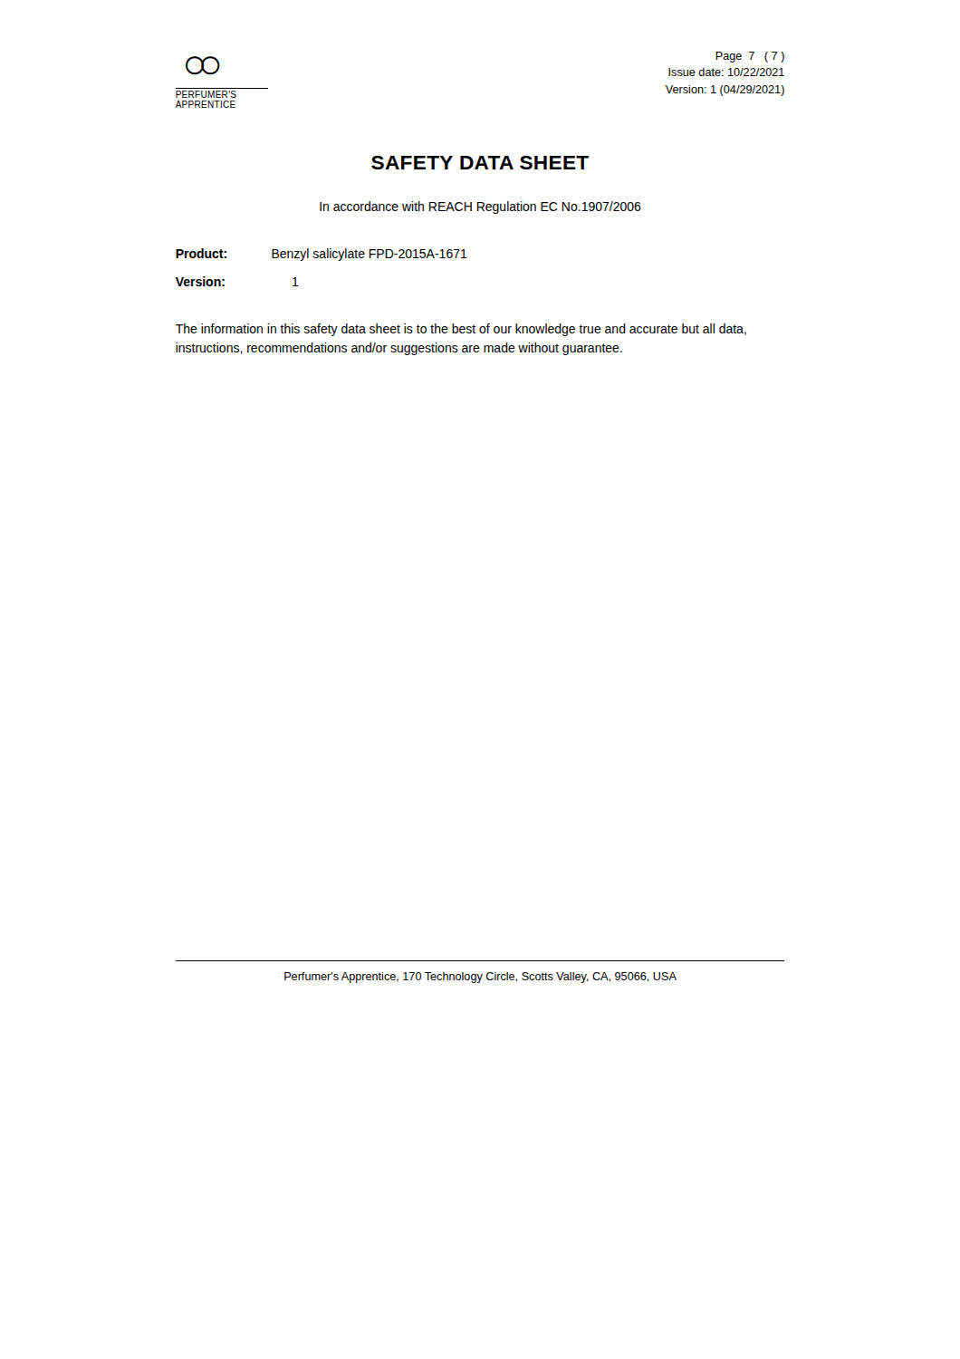○○
PERFUMER'S
APPRENTICE
Page 7 ( 7 )
Issue date: 10/22/2021
Version: 1 (04/29/2021)
SAFETY DATA SHEET
In accordance with REACH Regulation EC No.1907/2006
Product:
Benzyl salicylate FPD-2015A-1671
Version:
1
The information in this safety data sheet is to the best of our knowledge true and accurate but all data, instructions, recommendations and/or suggestions are made without guarantee.
Perfumer's Apprentice, 170 Technology Circle, Scotts Valley, CA, 95066, USA